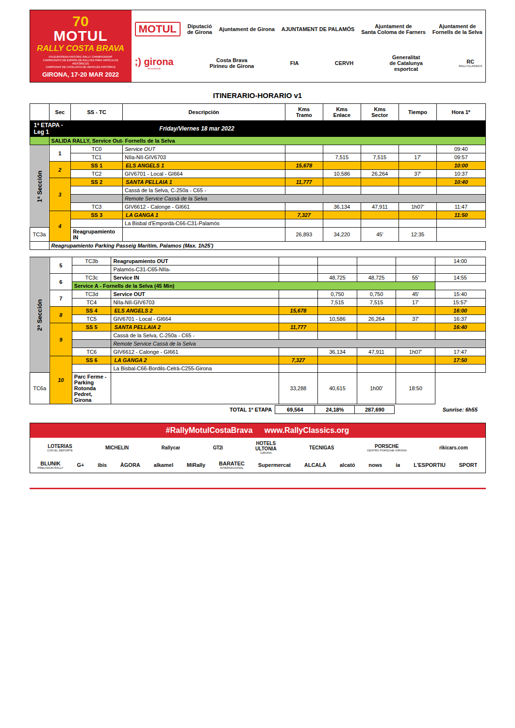70
MOTUL
RALLY COSTA BRAVA
FIA EUROPEAN HISTORIC RALLY CHAMPIONSHIP
CAMPEONATO DE ESPAÑA DE RALLYES PARA VEHÍCULOS HISTÓRICOS
CAMPIONAT DE CATALUNYA DE VEHICLES HISTÒRICS
GIRONA, 17-20 MAR 2022
MOTUL
Diputació
de Girona
Ajuntament de Girona
AJUNTAMENT DE PALAMÓS
Ajuntament de
Santa Coloma de Farners
Ajuntament de
Fornells de la Selva
;) gironaemociona
Costa Brava
Pirineu de Girona
FIA
CERVH
Generalitat
de Catalunya
esportcat
RC
RALLYCLASSICS
ITINERARIO-HORARIO v1
| 1ª ETAPA - Leg 1 | Friday/Viernes 18 mar 2022 | |
| | Sec | SS - TC | Descripción | Kms Tramo | Kms Enlace | Kms Sector | Tiempo | Hora 1º |
| | SALIDA RALLY, Service Out- Fornells de la Selva |
| 1ª Sección | 1 | TC0 | Service OUT | | | | | 09:40 |
| TC1 | NIIa-NII-GIV6703 | | 7,515 | 7,515 | 17' | 09:57 |
| 2 | SS 1 | ELS ANGELS 1 | 15,678 | | | | 10:00 |
| TC2 | GIV6701 - Local - GI664 | | 10,586 | 26,264 | 37' | 10:37 |
| 3 | SS 2 | SANTA PELLAIA 1 | 11,777 | | | | 10:40 |
| | Cassà de la Selva, C-250a - C65 - | | | | | |
| | Remote Service Cassà de la Selva |
| TC3 | GIV6612 - Calonge - GI661 | | 36,134 | 47,911 | 1h07' | 11:47 |
| 4 | SS 3 | LA GANGA 1 | 7,327 | | | | 11:50 |
| | La Bisbal d'Empordà-C66-C31-Palamós | | | | | |
| TC3a | Reagrupamiento IN | | 26,893 | 34,220 | 45' | 12:35 |
| | Reagrupamiento Parking Passeig Maritim, Palamos (Max. 1h25') |
| 2ª Sección | 5 | TC3b | Reagrupamiento OUT | | | | | 14:00 |
| | Palamós-C31-C65-NIIa- | | | | | |
| 6 | TC3c | Service IN | | 48,725 | 48,725 | 55' | 14:55 |
| Service A - Fornells de la Selva (45 Min) |
| 7 | TC3d | Service OUT | | 0,750 | 0,750 | 45' | 15:40 |
| TC4 | NIIa-NII-GIV6703 | | 7,515 | 7,515 | 17' | 15:57' |
| 8 | SS 4 | ELS ANGELS 2 | 15,678 | | | | 16:00 |
| TC5 | GIV6701 - Local - GI664 | | 10,586 | 26,264 | 37' | 16:37 |
| 9 | SS 5 | SANTA PELLAIA 2 | 11,777 | | | | 16:40 |
| | Cassà de la Selva, C-250a - C65 - | | | | | |
| | Remote Service Cassà de la Selva |
| TC6 | GIV6612 - Calonge - GI661 | | 36,134 | 47,911 | 1h07' | 17:47 |
| 10 | SS 6 | LA GANGA 2 | 7,327 | | | | 17:50 |
| | La Bisbal-C66-Bordils-Celrà-C255-Girona | | | | | |
| TC6a | Parc Ferme - Parking Rotonda Pedret, Girona | | 33,288 | 40,615 | 1h00' | 18:50 |
| | | | TOTAL 1ª ETAPA | 69,564 | 24,18% | 287,690 | | Sunrise: 6h55 |
#RallyMotulCostaBrava www.RallyClassics.org
LOTERÍAS
CON EL DEPORTE
MICHELIN
Rallycar
GT2i
HOTELS
ULTONIA
GIRONA
TECNIGAS
PORSCHE
CENTRO PORSCHE GIRONA
rikicars.com
BLUNIK
PRECISION RALLY
G+
ibis
ÀGORA
alkamel
MiRally
BARATEC
INTERNACIONAL
Supermercat
ALCALÀ
alcató
nows
ia
L'ESPORTIU
SPORT